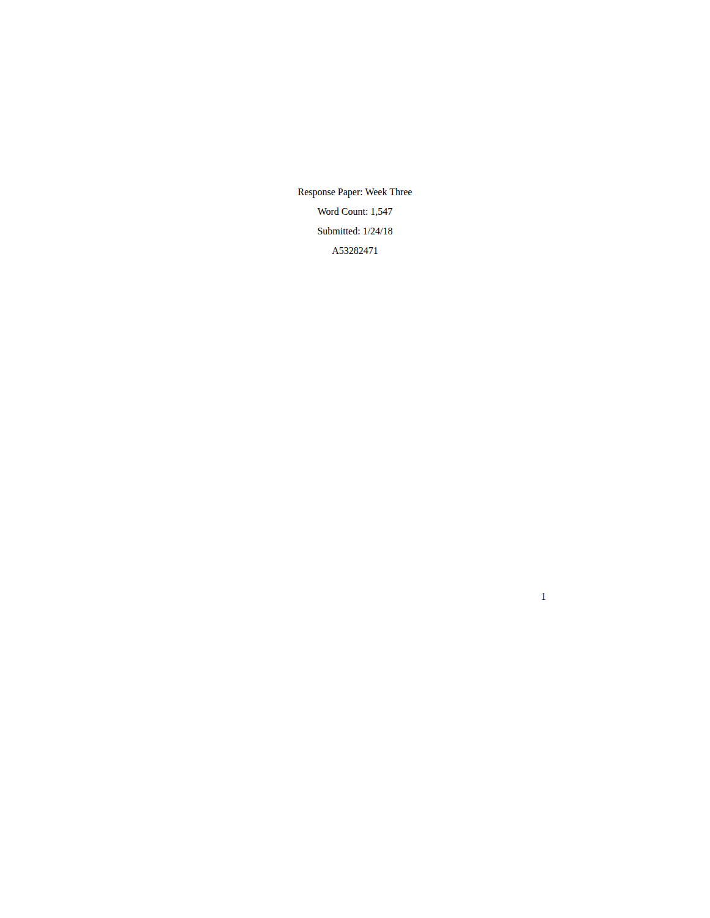Response Paper: Week Three
Word Count: 1,547
Submitted: 1/24/18
A53282471
1